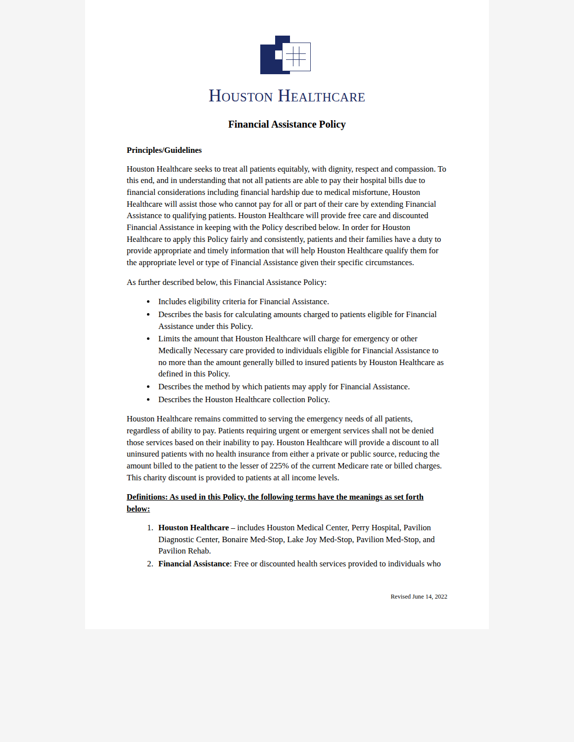Houston Healthcare
Financial Assistance Policy
Principles/Guidelines
Houston Healthcare seeks to treat all patients equitably, with dignity, respect and compassion. To this end, and in understanding that not all patients are able to pay their hospital bills due to financial considerations including financial hardship due to medical misfortune, Houston Healthcare will assist those who cannot pay for all or part of their care by extending Financial Assistance to qualifying patients. Houston Healthcare will provide free care and discounted Financial Assistance in keeping with the Policy described below. In order for Houston Healthcare to apply this Policy fairly and consistently, patients and their families have a duty to provide appropriate and timely information that will help Houston Healthcare qualify them for the appropriate level or type of Financial Assistance given their specific circumstances.
As further described below, this Financial Assistance Policy:
Includes eligibility criteria for Financial Assistance.
Describes the basis for calculating amounts charged to patients eligible for Financial Assistance under this Policy.
Limits the amount that Houston Healthcare will charge for emergency or other Medically Necessary care provided to individuals eligible for Financial Assistance to no more than the amount generally billed to insured patients by Houston Healthcare as defined in this Policy.
Describes the method by which patients may apply for Financial Assistance.
Describes the Houston Healthcare collection Policy.
Houston Healthcare remains committed to serving the emergency needs of all patients, regardless of ability to pay. Patients requiring urgent or emergent services shall not be denied those services based on their inability to pay. Houston Healthcare will provide a discount to all uninsured patients with no health insurance from either a private or public source, reducing the amount billed to the patient to the lesser of 225% of the current Medicare rate or billed charges. This charity discount is provided to patients at all income levels.
Definitions: As used in this Policy, the following terms have the meanings as set forth below:
Houston Healthcare – includes Houston Medical Center, Perry Hospital, Pavilion Diagnostic Center, Bonaire Med-Stop, Lake Joy Med-Stop, Pavilion Med-Stop, and Pavilion Rehab.
Financial Assistance: Free or discounted health services provided to individuals who
Revised June 14, 2022